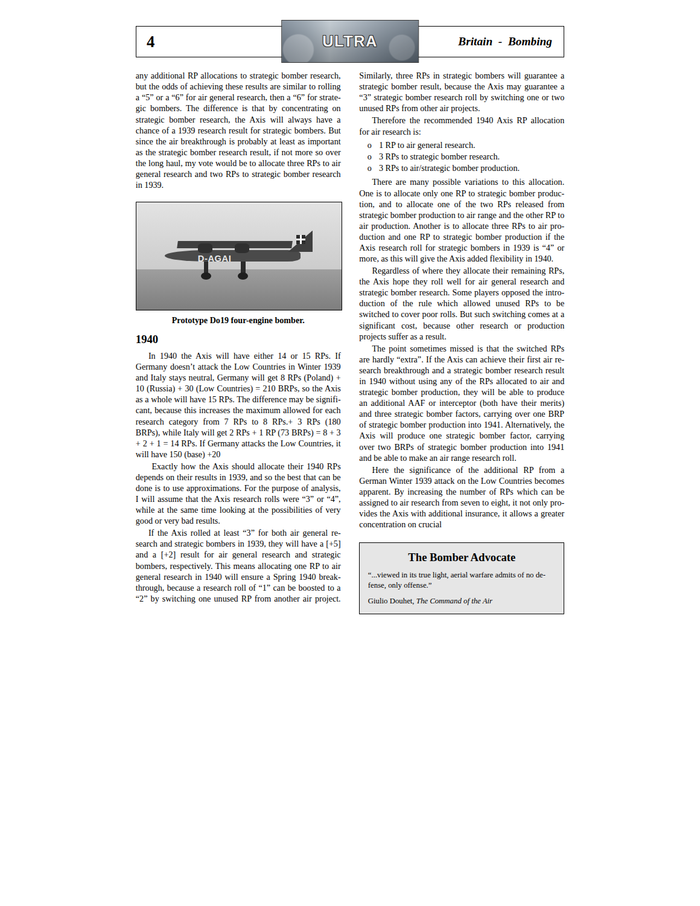4
ULTRA
Britain - Bombing
any additional RP allocations to strategic bomber research, but the odds of achieving these results are similar to rolling a “5” or a “6” for air general research, then a “6” for strategic bombers. The difference is that by concentrating on strategic bomber research, the Axis will always have a chance of a 1939 research result for strategic bombers. But since the air breakthrough is probably at least as important as the strategic bomber research result, if not more so over the long haul, my vote would be to allocate three RPs to air general research and two RPs to strategic bomber research in 1939.
D-AGAI
Prototype Do19 four-engine bomber.
1940
In 1940 the Axis will have either 14 or 15 RPs. If Germany doesn’t attack the Low Countries in Winter 1939 and Italy stays neutral, Germany will get 8 RPs (Poland) + 10 (Russia) + 30 (Low Countries) = 210 BRPs, so the Axis as a whole will have 15 RPs. The difference may be significant, because this increases the maximum allowed for each research category from 7 RPs to 8 RPs.+ 3 RPs (180 BRPs), while Italy will get 2 RPs + 1 RP (73 BRPs) = 8 + 3 + 2 + 1 = 14 RPs. If Germany attacks the Low Countries, it will have 150 (base) +20
Exactly how the Axis should allocate their 1940 RPs depends on their results in 1939, and so the best that can be done is to use approximations. For the purpose of analysis, I will assume that the Axis research rolls were “3” or “4”, while at the same time looking at the possibilities of very good or very bad results.
If the Axis rolled at least “3” for both air general research and strategic bombers in 1939, they will have a [+5] and a [+2] result for air general research and strategic bombers, respectively. This means allocating one RP to air general research in 1940 will ensure a Spring 1940 breakthrough, because a research roll of “1” can be boosted to a “2” by switching one unused RP from another air project. Similarly, three RPs in strategic bombers will guarantee a strategic bomber result, because the Axis may guarantee a “3” strategic bomber research roll by switching one or two unused RPs from other air projects.
Therefore the recommended 1940 Axis RP allocation for air research is:
1 RP to air general research.
3 RPs to strategic bomber research.
3 RPs to air/strategic bomber production.
There are many possible variations to this allocation. One is to allocate only one RP to strategic bomber production, and to allocate one of the two RPs released from strategic bomber production to air range and the other RP to air production. Another is to allocate three RPs to air production and one RP to strategic bomber production if the Axis research roll for strategic bombers in 1939 is “4” or more, as this will give the Axis added flexibility in 1940.
Regardless of where they allocate their remaining RPs, the Axis hope they roll well for air general research and strategic bomber research. Some players opposed the introduction of the rule which allowed unused RPs to be switched to cover poor rolls. But such switching comes at a significant cost, because other research or production projects suffer as a result.
The point sometimes missed is that the switched RPs are hardly “extra”. If the Axis can achieve their first air research breakthrough and a strategic bomber research result in 1940 without using any of the RPs allocated to air and strategic bomber production, they will be able to produce an additional AAF or interceptor (both have their merits) and three strategic bomber factors, carrying over one BRP of strategic bomber production into 1941. Alternatively, the Axis will produce one strategic bomber factor, carrying over two BRPs of strategic bomber production into 1941 and be able to make an air range research roll.
Here the significance of the additional RP from a German Winter 1939 attack on the Low Countries becomes apparent. By increasing the number of RPs which can be assigned to air research from seven to eight, it not only provides the Axis with additional insurance, it allows a greater concentration on crucial
The Bomber Advocate
“...viewed in its true light, aerial warfare admits of no defense, only offense.”
Giulio Douhet, The Command of the Air